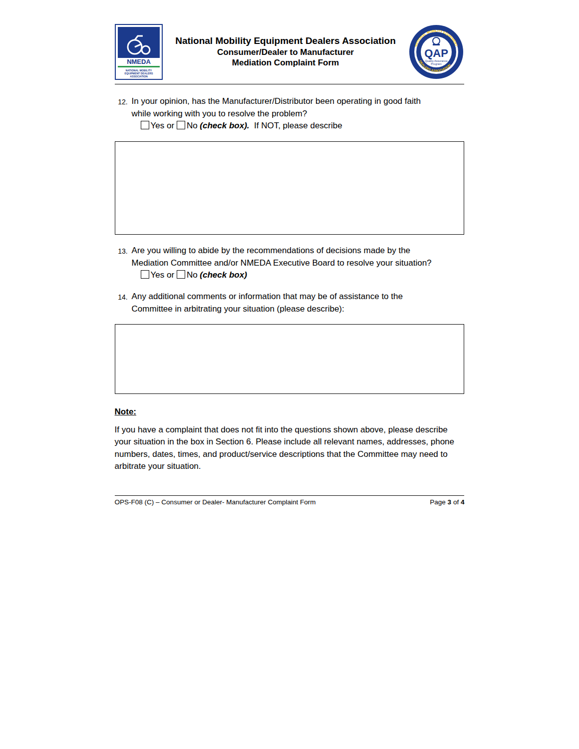NMEDA NATIONAL MOBILITY EQUIPMENT DEALERS ASSOCIATION
National Mobility Equipment Dealers Association
Consumer/Dealer to Manufacturer
Mediation Complaint Form
QAP Quality Assurance Program NATIONAL MOBILITY EQUIPMENT DEALERS ASSOCIATION
12. In your opinion, has the Manufacturer/Distributor been operating in good faith while working with you to resolve the problem? Yes or No (check box). If NOT, please describe
13. Are you willing to abide by the recommendations of decisions made by the Mediation Committee and/or NMEDA Executive Board to resolve your situation? Yes or No (check box)
14. Any additional comments or information that may be of assistance to the Committee in arbitrating your situation (please describe):
Note:
If you have a complaint that does not fit into the questions shown above, please describe your situation in the box in Section 6. Please include all relevant names, addresses, phone numbers, dates, times, and product/service descriptions that the Committee may need to arbitrate your situation.
OPS-F08 (C) – Consumer or Dealer- Manufacturer Complaint Form Page 3 of 4